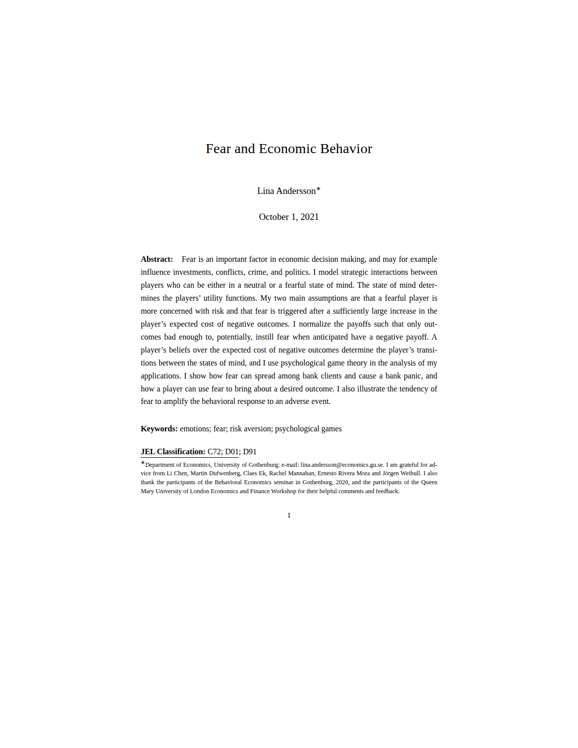Fear and Economic Behavior
Lina Andersson∗
October 1, 2021
Abstract: Fear is an important factor in economic decision making, and may for example influence investments, conflicts, crime, and politics. I model strategic interactions between players who can be either in a neutral or a fearful state of mind. The state of mind determines the players’ utility functions. My two main assumptions are that a fearful player is more concerned with risk and that fear is triggered after a sufficiently large increase in the player’s expected cost of negative outcomes. I normalize the payoffs such that only outcomes bad enough to, potentially, instill fear when anticipated have a negative payoff. A player’s beliefs over the expected cost of negative outcomes determine the player’s transitions between the states of mind, and I use psychological game theory in the analysis of my applications. I show how fear can spread among bank clients and cause a bank panic, and how a player can use fear to bring about a desired outcome. I also illustrate the tendency of fear to amplify the behavioral response to an adverse event.
Keywords: emotions; fear; risk aversion; psychological games
JEL Classification: C72; D01; D91
∗Department of Economics, University of Gothenburg; e-mail: lina.andersson@economics.gu.se. I am grateful for advice from Li Chen, Martin Dufwenberg, Claes Ek, Rachel Mannahan, Ernesto Rivera Mora and Jörgen Weibull. I also thank the participants of the Behavioral Economics seminar in Gothenburg, 2020, and the participants of the Queen Mary University of London Economics and Finance Workshop for their helpful comments and feedback.
1